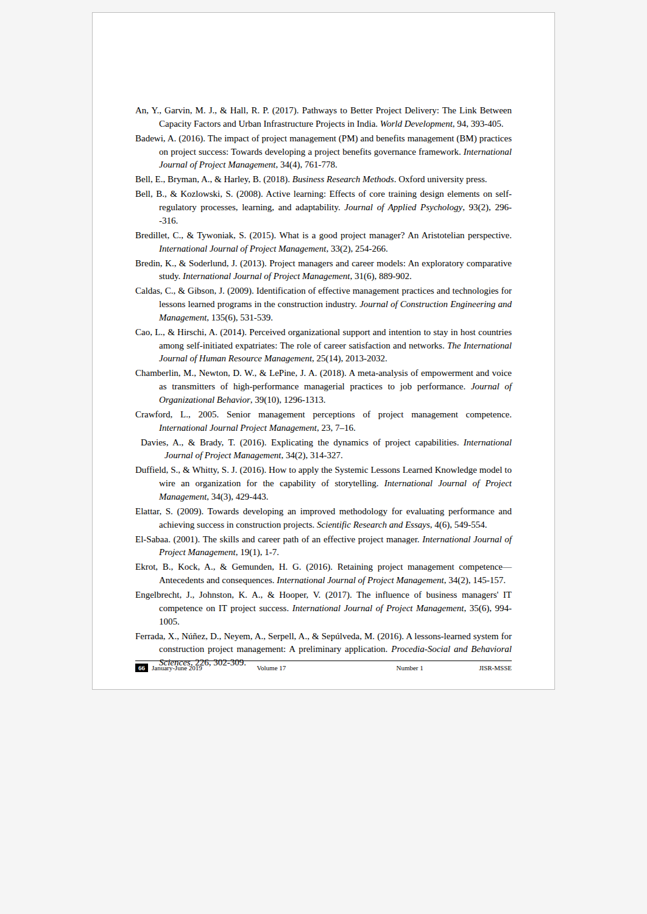An, Y., Garvin, M. J., & Hall, R. P. (2017). Pathways to Better Project Delivery: The Link Between Capacity Factors and Urban Infrastructure Projects in India. World Development, 94, 393-405.
Badewi, A. (2016). The impact of project management (PM) and benefits management (BM) practices on project success: Towards developing a project benefits governance framework. International Journal of Project Management, 34(4), 761-778.
Bell, E., Bryman, A., & Harley, B. (2018). Business Research Methods. Oxford university press.
Bell, B., & Kozlowski, S. (2008). Active learning: Effects of core training design elements on self-regulatory processes, learning, and adaptability. Journal of Applied Psychology, 93(2), 296- -316.
Bredillet, C., & Tywoniak, S. (2015). What is a good project manager? An Aristotelian perspective. International Journal of Project Management, 33(2), 254-266.
Bredin, K., & Soderlund, J. (2013). Project managers and career models: An exploratory comparative study. International Journal of Project Management, 31(6), 889-902.
Caldas, C., & Gibson, J. (2009). Identification of effective management practices and technologies for lessons learned programs in the construction industry. Journal of Construction Engineering and Management, 135(6), 531-539.
Cao, L., & Hirschi, A. (2014). Perceived organizational support and intention to stay in host countries among self-initiated expatriates: The role of career satisfaction and networks. The International Journal of Human Resource Management, 25(14), 2013-2032.
Chamberlin, M., Newton, D. W., & LePine, J. A. (2018). A meta-analysis of empowerment and voice as transmitters of high-performance managerial practices to job performance. Journal of Organizational Behavior, 39(10), 1296-1313.
Crawford, L., 2005. Senior management perceptions of project management competence. International Journal Project Management, 23, 7–16.
Davies, A., & Brady, T. (2016). Explicating the dynamics of project capabilities. International Journal of Project Management, 34(2), 314-327.
Duffield, S., & Whitty, S. J. (2016). How to apply the Systemic Lessons Learned Knowledge model to wire an organization for the capability of storytelling. International Journal of Project Management, 34(3), 429-443.
Elattar, S. (2009). Towards developing an improved methodology for evaluating performance and achieving success in construction projects. Scientific Research and Essays, 4(6), 549-554.
El-Sabaa. (2001). The skills and career path of an effective project manager. International Journal of Project Management, 19(1), 1-7.
Ekrot, B., Kock, A., & Gemunden, H. G. (2016). Retaining project management competence—Antecedents and consequences. International Journal of Project Management, 34(2), 145-157.
Engelbrecht, J., Johnston, K. A., & Hooper, V. (2017). The influence of business managers' IT competence on IT project success. International Journal of Project Management, 35(6), 994-1005.
Ferrada, X., Núñez, D., Neyem, A., Serpell, A., & Sepúlveda, M. (2016). A lessons-learned system for construction project management: A preliminary application. Procedia-Social and Behavioral Sciences, 226, 302-309.
66 January-June 2019 Volume 17 Number 1 JISR-MSSE